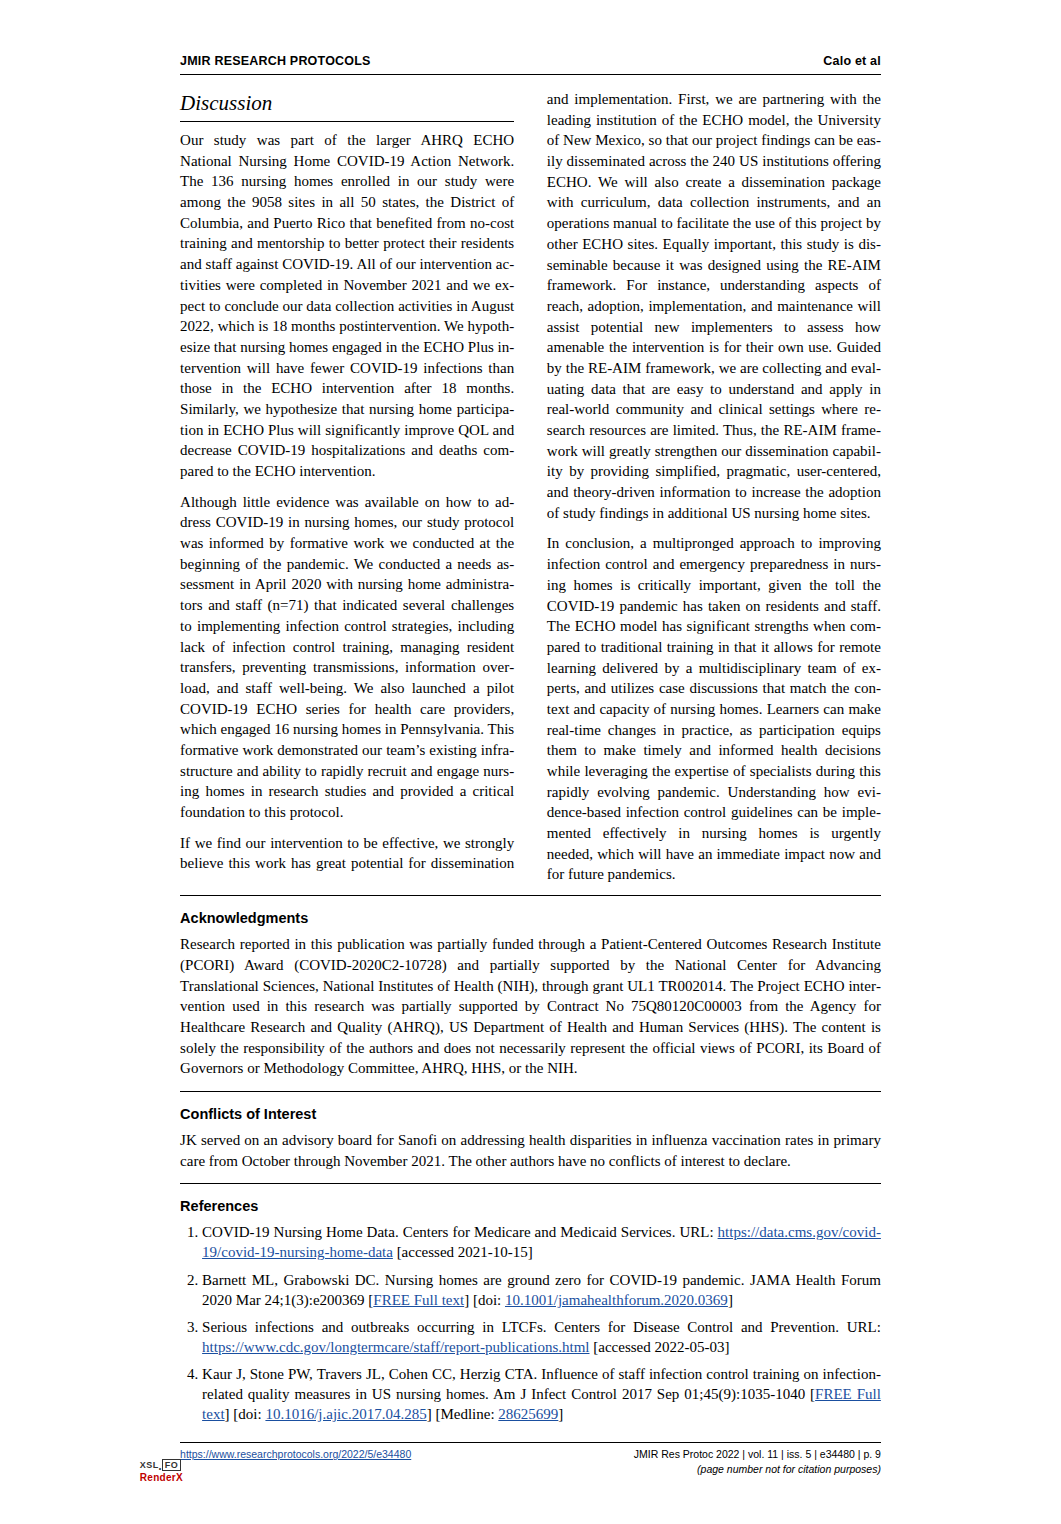JMIR Research Protocols Calo et al
Discussion
Our study was part of the larger AHRQ ECHO National Nursing Home COVID-19 Action Network. The 136 nursing homes enrolled in our study were among the 9058 sites in all 50 states, the District of Columbia, and Puerto Rico that benefited from no-cost training and mentorship to better protect their residents and staff against COVID-19. All of our intervention activities were completed in November 2021 and we expect to conclude our data collection activities in August 2022, which is 18 months postintervention. We hypothesize that nursing homes engaged in the ECHO Plus intervention will have fewer COVID-19 infections than those in the ECHO intervention after 18 months. Similarly, we hypothesize that nursing home participation in ECHO Plus will significantly improve QOL and decrease COVID-19 hospitalizations and deaths compared to the ECHO intervention.
Although little evidence was available on how to address COVID-19 in nursing homes, our study protocol was informed by formative work we conducted at the beginning of the pandemic. We conducted a needs assessment in April 2020 with nursing home administrators and staff (n=71) that indicated several challenges to implementing infection control strategies, including lack of infection control training, managing resident transfers, preventing transmissions, information overload, and staff well-being. We also launched a pilot COVID-19 ECHO series for health care providers, which engaged 16 nursing homes in Pennsylvania. This formative work demonstrated our team’s existing infrastructure and ability to rapidly recruit and engage nursing homes in research studies and provided a critical foundation to this protocol.
If we find our intervention to be effective, we strongly believe this work has great potential for dissemination and implementation. First, we are partnering with the leading institution of the ECHO model, the University of New Mexico, so that our project findings can be easily disseminated across the 240 US institutions offering ECHO. We will also create a dissemination package with curriculum, data collection instruments, and an operations manual to facilitate the use of this project by other ECHO sites. Equally important, this study is disseminable because it was designed using the RE-AIM framework. For instance, understanding aspects of reach, adoption, implementation, and maintenance will assist potential new implementers to assess how amenable the intervention is for their own use. Guided by the RE-AIM framework, we are collecting and evaluating data that are easy to understand and apply in real-world community and clinical settings where research resources are limited. Thus, the RE-AIM framework will greatly strengthen our dissemination capability by providing simplified, pragmatic, user-centered, and theory-driven information to increase the adoption of study findings in additional US nursing home sites.
In conclusion, a multipronged approach to improving infection control and emergency preparedness in nursing homes is critically important, given the toll the COVID-19 pandemic has taken on residents and staff. The ECHO model has significant strengths when compared to traditional training in that it allows for remote learning delivered by a multidisciplinary team of experts, and utilizes case discussions that match the context and capacity of nursing homes. Learners can make real-time changes in practice, as participation equips them to make timely and informed health decisions while leveraging the expertise of specialists during this rapidly evolving pandemic. Understanding how evidence-based infection control guidelines can be implemented effectively in nursing homes is urgently needed, which will have an immediate impact now and for future pandemics.
Acknowledgments
Research reported in this publication was partially funded through a Patient-Centered Outcomes Research Institute (PCORI) Award (COVID-2020C2-10728) and partially supported by the National Center for Advancing Translational Sciences, National Institutes of Health (NIH), through grant UL1 TR002014. The Project ECHO intervention used in this research was partially supported by Contract No 75Q80120C00003 from the Agency for Healthcare Research and Quality (AHRQ), US Department of Health and Human Services (HHS). The content is solely the responsibility of the authors and does not necessarily represent the official views of PCORI, its Board of Governors or Methodology Committee, AHRQ, HHS, or the NIH.
Conflicts of Interest
JK served on an advisory board for Sanofi on addressing health disparities in influenza vaccination rates in primary care from October through November 2021. The other authors have no conflicts of interest to declare.
References
COVID-19 Nursing Home Data. Centers for Medicare and Medicaid Services. URL: https://data.cms.gov/covid-19/covid-19-nursing-home-data [accessed 2021-10-15]
Barnett ML, Grabowski DC. Nursing homes are ground zero for COVID-19 pandemic. JAMA Health Forum 2020 Mar 24;1(3):e200369 [FREE Full text] [doi: 10.1001/jamahealthforum.2020.0369]
Serious infections and outbreaks occurring in LTCFs. Centers for Disease Control and Prevention. URL: https://www.cdc.gov/longtermcare/staff/report-publications.html [accessed 2022-05-03]
Kaur J, Stone PW, Travers JL, Cohen CC, Herzig CTA. Influence of staff infection control training on infection-related quality measures in US nursing homes. Am J Infect Control 2017 Sep 01;45(9):1035-1040 [FREE Full text] [doi: 10.1016/j.ajic.2017.04.285] [Medline: 28625699]
https://www.researchprotocols.org/2022/5/e34480
JMIR Res Protoc 2022 | vol. 11 | iss. 5 | e34480 | p. 9
(page number not for citation purposes)
XSL•FO
RenderX